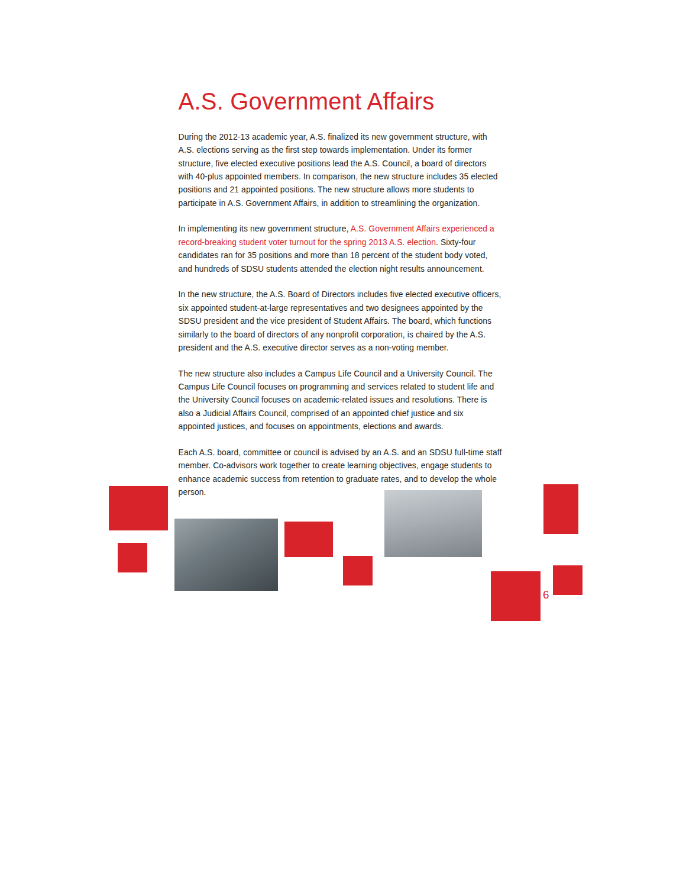A.S. Government Affairs
During the 2012-13 academic year, A.S. finalized its new government structure, with A.S. elections serving as the first step towards implementation. Under its former structure, five elected executive positions lead the A.S. Council, a board of directors with 40-plus appointed members. In comparison, the new structure includes 35 elected positions and 21 appointed positions. The new structure allows more students to participate in A.S. Government Affairs, in addition to streamlining the organization.
In implementing its new government structure, A.S. Government Affairs experienced a record-breaking student voter turnout for the spring 2013 A.S. election. Sixty-four candidates ran for 35 positions and more than 18 percent of the student body voted, and hundreds of SDSU students attended the election night results announcement.
In the new structure, the A.S. Board of Directors includes five elected executive officers, six appointed student-at-large representatives and two designees appointed by the SDSU president and the vice president of Student Affairs. The board, which functions similarly to the board of directors of any nonprofit corporation, is chaired by the A.S. president and the A.S. executive director serves as a non-voting member.
The new structure also includes a Campus Life Council and a University Council. The Campus Life Council focuses on programming and services related to student life and the University Council focuses on academic-related issues and resolutions. There is also a Judicial Affairs Council, comprised of an appointed chief justice and six appointed justices, and focuses on appointments, elections and awards.
Each A.S. board, committee or council is advised by an A.S. and an SDSU full-time staff member. Co-advisors work together to create learning objectives, engage students to enhance academic success from retention to graduate rates, and to develop the whole person.
6